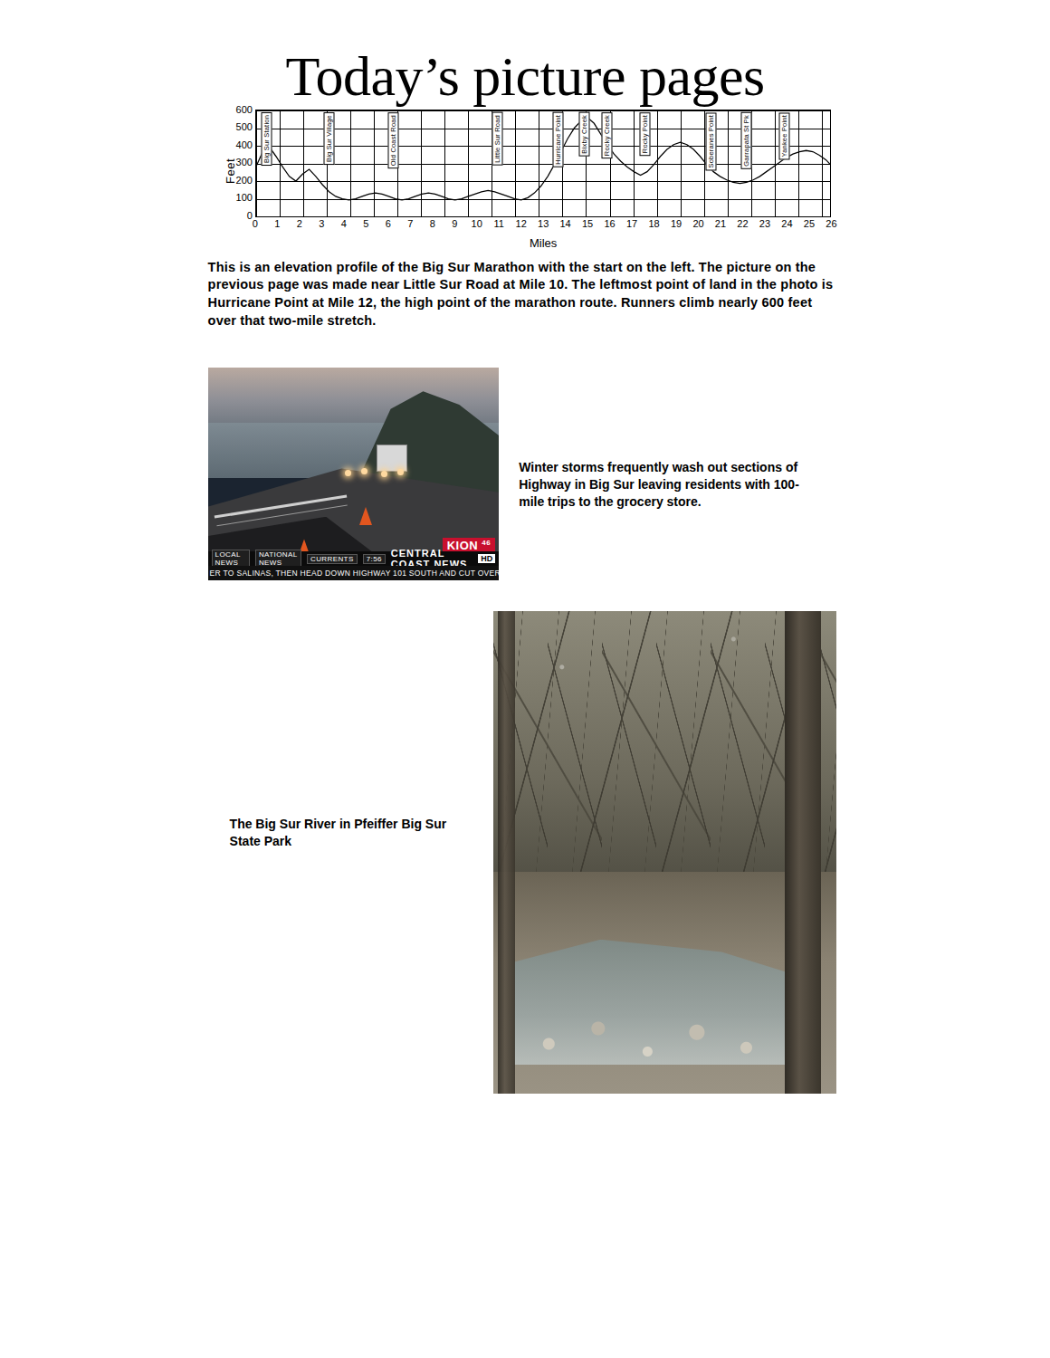Today’s picture pages
Feet
600 500 400 300 200 100 0
Big Sur Station Big Sur Village Old Coast Road Little Sur Road Hurricane Point Bixby Creek Rocky Creek Rocky Point Soberanes Point Garrapata St Pk Yankee Point Carmel Road
0 1 2 3 4 5 6 7 8 9 10 11 12 13 14 15 16 17 18 19 20 21 22 23 24 25 26
Miles
This is an elevation profile of the Big Sur Marathon with the start on the left. The picture on the previous page was made near Little Sur Road at Mile 10. The leftmost point of land in the photo is Hurricane Point at Mile 12, the high point of the marathon route. Runners climb nearly 600 feet over that two-mile stretch.
KION 46
LOCAL NEWS NATIONAL NEWS CURRENTS 7:56 CENTRAL COAST NEWS HD
ER TO SALINAS, THEN HEAD DOWN HIGHWAY 101 SOUTH AND CUT OVER ON ROUTE 46 AND THE
Winter storms frequently wash out sections of Highway in Big Sur leaving residents with 100-mile trips to the grocery store.
The Big Sur River in Pfeiffer Big Sur State Park